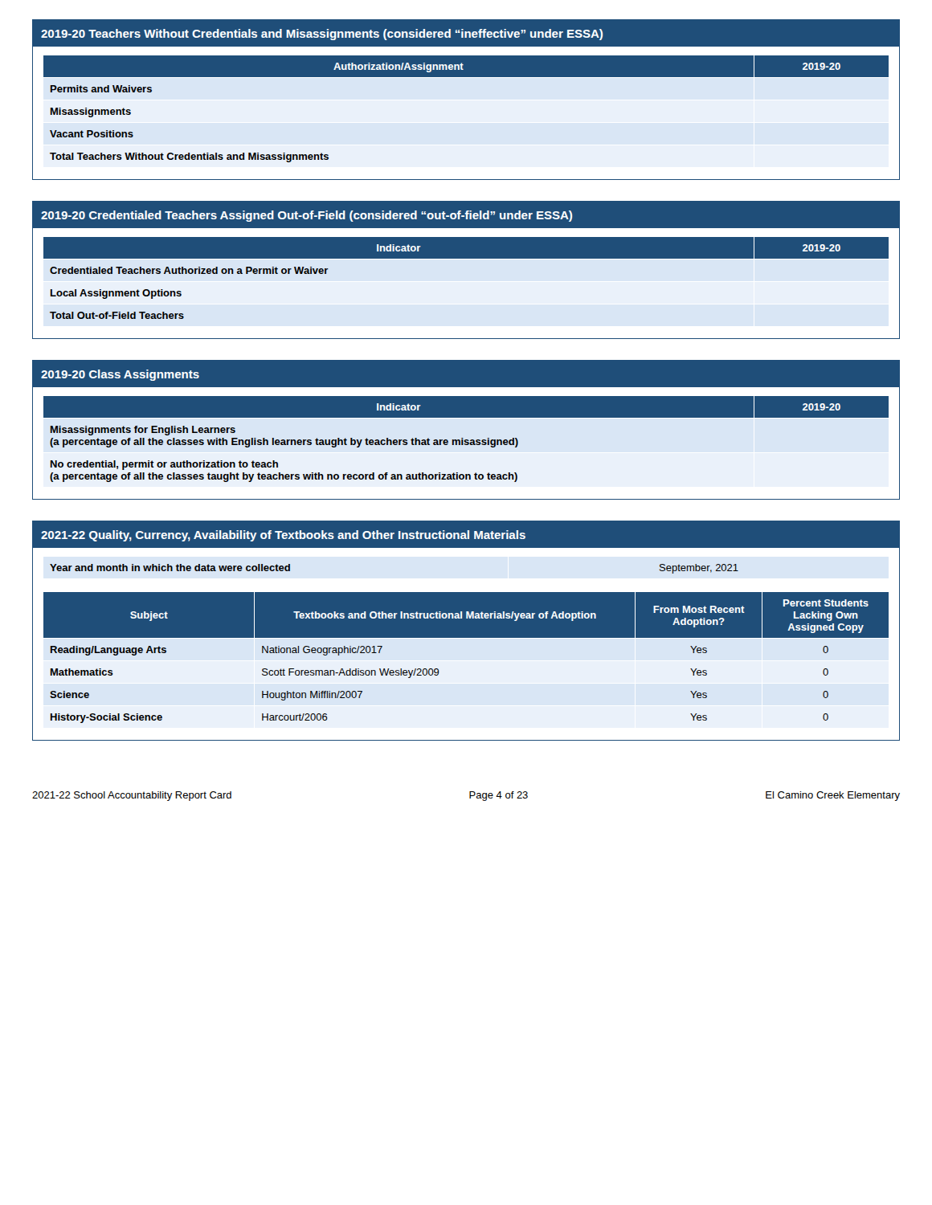2019-20 Teachers Without Credentials and Misassignments (considered “ineffective” under ESSA)
| Authorization/Assignment | 2019-20 |
| --- | --- |
| Permits and Waivers | |
| Misassignments | |
| Vacant Positions | |
| Total Teachers Without Credentials and Misassignments | |
2019-20 Credentialed Teachers Assigned Out-of-Field (considered “out-of-field” under ESSA)
| Indicator | 2019-20 |
| --- | --- |
| Credentialed Teachers Authorized on a Permit or Waiver | |
| Local Assignment Options | |
| Total Out-of-Field Teachers | |
2019-20 Class Assignments
| Indicator | 2019-20 |
| --- | --- |
| Misassignments for English Learners (a percentage of all the classes with English learners taught by teachers that are misassigned) | |
| No credential, permit or authorization to teach (a percentage of all the classes taught by teachers with no record of an authorization to teach) | |
2021-22 Quality, Currency, Availability of Textbooks and Other Instructional Materials
| Year and month in which the data were collected | September, 2021 |
| Subject | Textbooks and Other Instructional Materials/year of Adoption | From Most Recent Adoption? | Percent Students Lacking Own Assigned Copy |
| --- | --- | --- | --- |
| Reading/Language Arts | National Geographic/2017 | Yes | 0 |
| Mathematics | Scott Foresman-Addison Wesley/2009 | Yes | 0 |
| Science | Houghton Mifflin/2007 | Yes | 0 |
| History-Social Science | Harcourt/2006 | Yes | 0 |
2021-22 School Accountability Report Card
Page 4 of 23
El Camino Creek Elementary